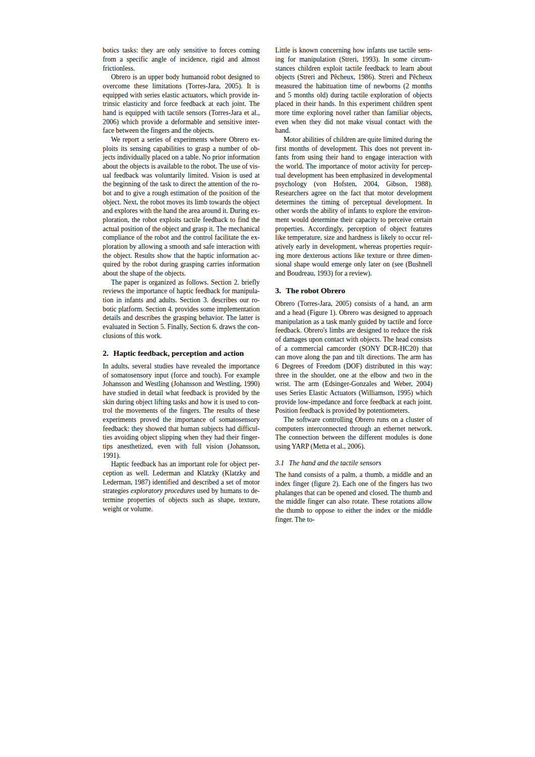botics tasks: they are only sensitive to forces coming from a specific angle of incidence, rigid and almost frictionless.
Obrero is an upper body humanoid robot designed to overcome these limitations (Torres-Jara, 2005). It is equipped with series elastic actuators, which provide intrinsic elasticity and force feedback at each joint. The hand is equipped with tactile sensors (Torres-Jara et al., 2006) which provide a deformable and sensitive interface between the fingers and the objects.
We report a series of experiments where Obrero exploits its sensing capabilities to grasp a number of objects individually placed on a table. No prior information about the objects is available to the robot. The use of visual feedback was voluntarily limited. Vision is used at the beginning of the task to direct the attention of the robot and to give a rough estimation of the position of the object. Next, the robot moves its limb towards the object and explores with the hand the area around it. During exploration, the robot exploits tactile feedback to find the actual position of the object and grasp it. The mechanical compliance of the robot and the control facilitate the exploration by allowing a smooth and safe interaction with the object. Results show that the haptic information acquired by the robot during grasping carries information about the shape of the objects.
The paper is organized as follows. Section 2. briefly reviews the importance of haptic feedback for manipulation in infants and adults. Section 3. describes our robotic platform. Section 4. provides some implementation details and describes the grasping behavior. The latter is evaluated in Section 5. Finally, Section 6. draws the conclusions of this work.
2. Haptic feedback, perception and action
In adults, several studies have revealed the importance of somatosensory input (force and touch). For example Johansson and Westling (Johansson and Westling, 1990) have studied in detail what feedback is provided by the skin during object lifting tasks and how it is used to control the movements of the fingers. The results of these experiments proved the importance of somatosensory feedback: they showed that human subjects had difficulties avoiding object slipping when they had their fingertips anesthetized, even with full vision (Johansson, 1991).
Haptic feedback has an important role for object perception as well. Lederman and Klatzky (Klatzky and Lederman, 1987) identified and described a set of motor strategies exploratory procedures used by humans to determine properties of objects such as shape, texture, weight or volume.
Little is known concerning how infants use tactile sensing for manipulation (Streri, 1993). In some circumstances children exploit tactile feedback to learn about objects (Streri and Pêcheux, 1986). Streri and Pêcheux measured the habituation time of newborns (2 months and 5 months old) during tactile exploration of objects placed in their hands. In this experiment children spent more time exploring novel rather than familiar objects, even when they did not make visual contact with the hand.
Motor abilities of children are quite limited during the first months of development. This does not prevent infants from using their hand to engage interaction with the world. The importance of motor activity for perceptual development has been emphasized in developmental psychology (von Hofsten, 2004, Gibson, 1988). Researchers agree on the fact that motor development determines the timing of perceptual development. In other words the ability of infants to explore the environment would determine their capacity to perceive certain properties. Accordingly, perception of object features like temperature, size and hardness is likely to occur relatively early in development, whereas properties requiring more dexterous actions like texture or three dimensional shape would emerge only later on (see (Bushnell and Boudreau, 1993) for a review).
3. The robot Obrero
Obrero (Torres-Jara, 2005) consists of a hand, an arm and a head (Figure 1). Obrero was designed to approach manipulation as a task manly guided by tactile and force feedback. Obrero's limbs are designed to reduce the risk of damages upon contact with objects. The head consists of a commercial camcorder (SONY DCR-HC20) that can move along the pan and tilt directions. The arm has 6 Degrees of Freedom (DOF) distributed in this way: three in the shoulder, one at the elbow and two in the wrist. The arm (Edsinger-Gonzales and Weber, 2004) uses Series Elastic Actuators (Williamson, 1995) which provide low-impedance and force feedback at each joint. Position feedback is provided by potentiometers.
The software controlling Obrero runs on a cluster of computers interconnected through an ethernet network. The connection between the different modules is done using YARP (Metta et al., 2006).
3.1 The hand and the tactile sensors
The hand consists of a palm, a thumb, a middle and an index finger (figure 2). Each one of the fingers has two phalanges that can be opened and closed. The thumb and the middle finger can also rotate. These rotations allow the thumb to oppose to either the index or the middle finger. The to-